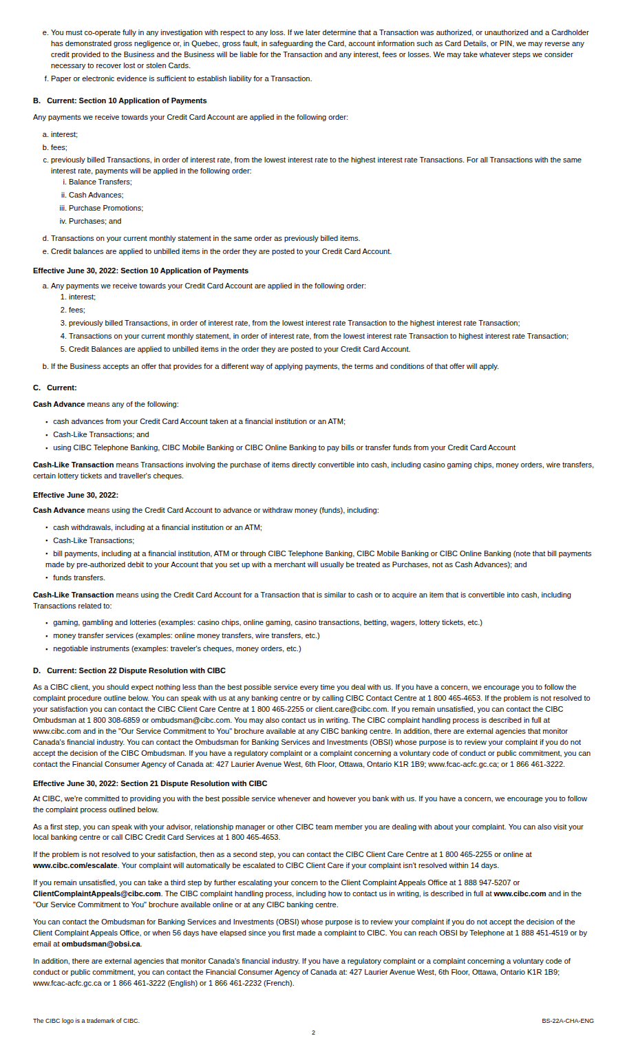You must co-operate fully in any investigation with respect to any loss. If we later determine that a Transaction was authorized, or unauthorized and a Cardholder has demonstrated gross negligence or, in Quebec, gross fault, in safeguarding the Card, account information such as Card Details, or PIN, we may reverse any credit provided to the Business and the Business will be liable for the Transaction and any interest, fees or losses. We may take whatever steps we consider necessary to recover lost or stolen Cards.
Paper or electronic evidence is sufficient to establish liability for a Transaction.
B. Current: Section 10 Application of Payments
Any payments we receive towards your Credit Card Account are applied in the following order:
interest;
fees;
previously billed Transactions, in order of interest rate, from the lowest interest rate to the highest interest rate Transactions. For all Transactions with the same interest rate, payments will be applied in the following order:
Balance Transfers;
Cash Advances;
Purchase Promotions;
Purchases; and
Transactions on your current monthly statement in the same order as previously billed items.
Credit balances are applied to unbilled items in the order they are posted to your Credit Card Account.
Effective June 30, 2022: Section 10 Application of Payments
Any payments we receive towards your Credit Card Account are applied in the following order:
interest;
fees;
previously billed Transactions, in order of interest rate, from the lowest interest rate Transaction to the highest interest rate Transaction;
Transactions on your current monthly statement, in order of interest rate, from the lowest interest rate Transaction to highest interest rate Transaction;
Credit Balances are applied to unbilled items in the order they are posted to your Credit Card Account.
If the Business accepts an offer that provides for a different way of applying payments, the terms and conditions of that offer will apply.
C. Current:
Cash Advance means any of the following:
cash advances from your Credit Card Account taken at a financial institution or an ATM;
Cash-Like Transactions; and
using CIBC Telephone Banking, CIBC Mobile Banking or CIBC Online Banking to pay bills or transfer funds from your Credit Card Account
Cash-Like Transaction means Transactions involving the purchase of items directly convertible into cash, including casino gaming chips, money orders, wire transfers, certain lottery tickets and traveller's cheques.
Effective June 30, 2022:
Cash Advance means using the Credit Card Account to advance or withdraw money (funds), including:
cash withdrawals, including at a financial institution or an ATM;
Cash-Like Transactions;
bill payments, including at a financial institution, ATM or through CIBC Telephone Banking, CIBC Mobile Banking or CIBC Online Banking (note that bill payments made by pre-authorized debit to your Account that you set up with a merchant will usually be treated as Purchases, not as Cash Advances); and
funds transfers.
Cash-Like Transaction means using the Credit Card Account for a Transaction that is similar to cash or to acquire an item that is convertible into cash, including Transactions related to:
gaming, gambling and lotteries (examples: casino chips, online gaming, casino transactions, betting, wagers, lottery tickets, etc.)
money transfer services (examples: online money transfers, wire transfers, etc.)
negotiable instruments (examples: traveler's cheques, money orders, etc.)
D. Current: Section 22 Dispute Resolution with CIBC
As a CIBC client, you should expect nothing less than the best possible service every time you deal with us. If you have a concern, we encourage you to follow the complaint procedure outline below. You can speak with us at any banking centre or by calling CIBC Contact Centre at 1 800 465-4653. If the problem is not resolved to your satisfaction you can contact the CIBC Client Care Centre at 1 800 465-2255 or client.care@cibc.com. If you remain unsatisfied, you can contact the CIBC Ombudsman at 1 800 308-6859 or ombudsman@cibc.com. You may also contact us in writing. The CIBC complaint handling process is described in full at www.cibc.com and in the "Our Service Commitment to You" brochure available at any CIBC banking centre. In addition, there are external agencies that monitor Canada's financial industry. You can contact the Ombudsman for Banking Services and Investments (OBSI) whose purpose is to review your complaint if you do not accept the decision of the CIBC Ombudsman. If you have a regulatory complaint or a complaint concerning a voluntary code of conduct or public commitment, you can contact the Financial Consumer Agency of Canada at: 427 Laurier Avenue West, 6th Floor, Ottawa, Ontario K1R 1B9; www.fcac-acfc.gc.ca; or 1 866 461-3222.
Effective June 30, 2022: Section 21 Dispute Resolution with CIBC
At CIBC, we're committed to providing you with the best possible service whenever and however you bank with us. If you have a concern, we encourage you to follow the complaint process outlined below.
As a first step, you can speak with your advisor, relationship manager or other CIBC team member you are dealing with about your complaint. You can also visit your local banking centre or call CIBC Credit Card Services at 1 800 465-4653.
If the problem is not resolved to your satisfaction, then as a second step, you can contact the CIBC Client Care Centre at 1 800 465-2255 or online at www.cibc.com/escalate. Your complaint will automatically be escalated to CIBC Client Care if your complaint isn't resolved within 14 days.
If you remain unsatisfied, you can take a third step by further escalating your concern to the Client Complaint Appeals Office at 1 888 947-5207 or ClientComplaintAppeals@cibc.com. The CIBC complaint handling process, including how to contact us in writing, is described in full at www.cibc.com and in the "Our Service Commitment to You" brochure available online or at any CIBC banking centre.
You can contact the Ombudsman for Banking Services and Investments (OBSI) whose purpose is to review your complaint if you do not accept the decision of the Client Complaint Appeals Office, or when 56 days have elapsed since you first made a complaint to CIBC. You can reach OBSI by Telephone at 1 888 451-4519 or by email at ombudsman@obsi.ca.
In addition, there are external agencies that monitor Canada's financial industry. If you have a regulatory complaint or a complaint concerning a voluntary code of conduct or public commitment, you can contact the Financial Consumer Agency of Canada at: 427 Laurier Avenue West, 6th Floor, Ottawa, Ontario K1R 1B9; www.fcac-acfc.gc.ca or 1 866 461-3222 (English) or 1 866 461-2232 (French).
The CIBC logo is a trademark of CIBC.
BS-22A-CHA-ENG
2